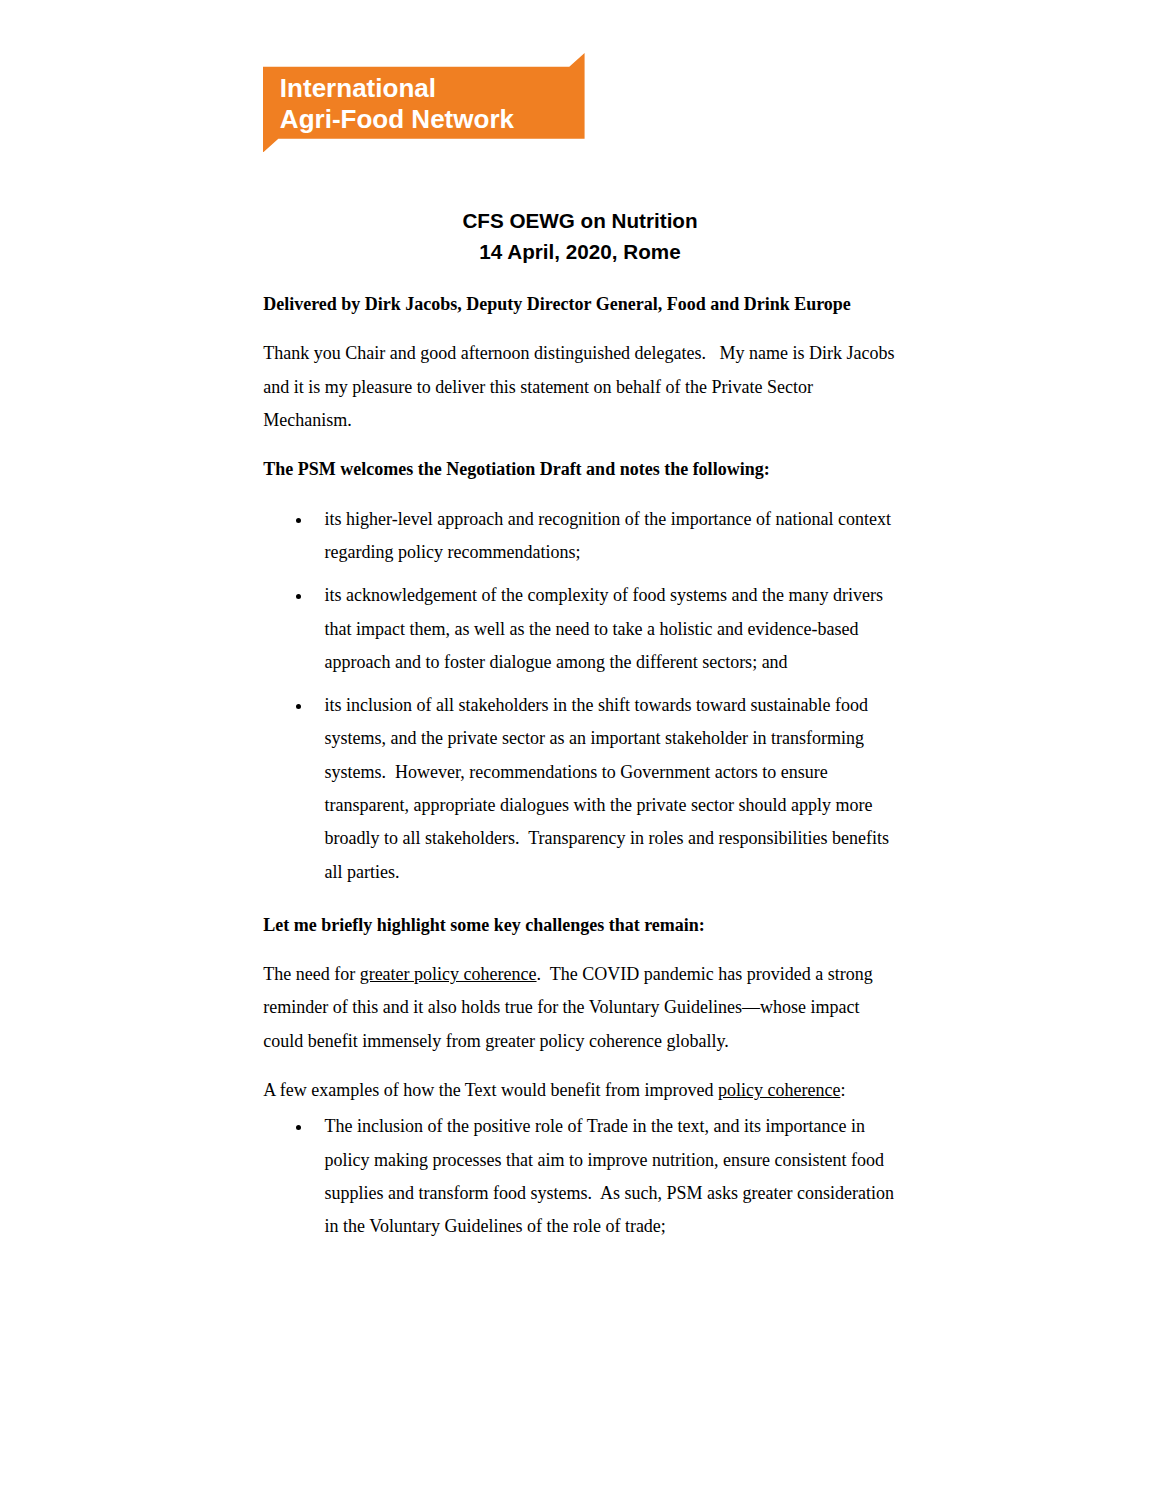International Agri-Food Network
CFS OEWG on Nutrition14 April, 2020, Rome
Delivered by Dirk Jacobs, Deputy Director General, Food and Drink Europe
Thank you Chair and good afternoon distinguished delegates. My name is Dirk Jacobs and it is my pleasure to deliver this statement on behalf of the Private Sector Mechanism.
The PSM welcomes the Negotiation Draft and notes the following:
its higher-level approach and recognition of the importance of national context regarding policy recommendations;
its acknowledgement of the complexity of food systems and the many drivers that impact them, as well as the need to take a holistic and evidence-based approach and to foster dialogue among the different sectors; and
its inclusion of all stakeholders in the shift towards toward sustainable food systems, and the private sector as an important stakeholder in transforming systems. However, recommendations to Government actors to ensure transparent, appropriate dialogues with the private sector should apply more broadly to all stakeholders. Transparency in roles and responsibilities benefits all parties.
Let me briefly highlight some key challenges that remain:
The need for greater policy coherence. The COVID pandemic has provided a strong reminder of this and it also holds true for the Voluntary Guidelines—whose impact could benefit immensely from greater policy coherence globally.
A few examples of how the Text would benefit from improved policy coherence:
The inclusion of the positive role of Trade in the text, and its importance in policy making processes that aim to improve nutrition, ensure consistent food supplies and transform food systems. As such, PSM asks greater consideration in the Voluntary Guidelines of the role of trade;